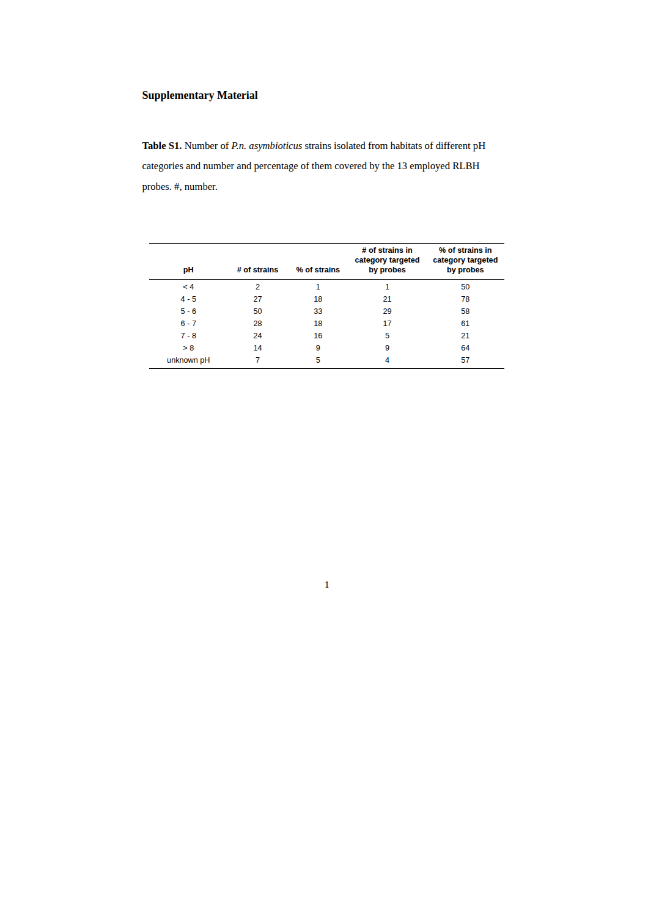Supplementary Material
Table S1. Number of P.n. asymbioticus strains isolated from habitats of different pH categories and number and percentage of them covered by the 13 employed RLBH probes. #, number.
| pH | # of strains | % of strains | # of strains in category targeted by probes | % of strains in category targeted by probes |
| --- | --- | --- | --- | --- |
| < 4 | 2 | 1 | 1 | 50 |
| 4 - 5 | 27 | 18 | 21 | 78 |
| 5 - 6 | 50 | 33 | 29 | 58 |
| 6 - 7 | 28 | 18 | 17 | 61 |
| 7 - 8 | 24 | 16 | 5 | 21 |
| > 8 | 14 | 9 | 9 | 64 |
| unknown pH | 7 | 5 | 4 | 57 |
1